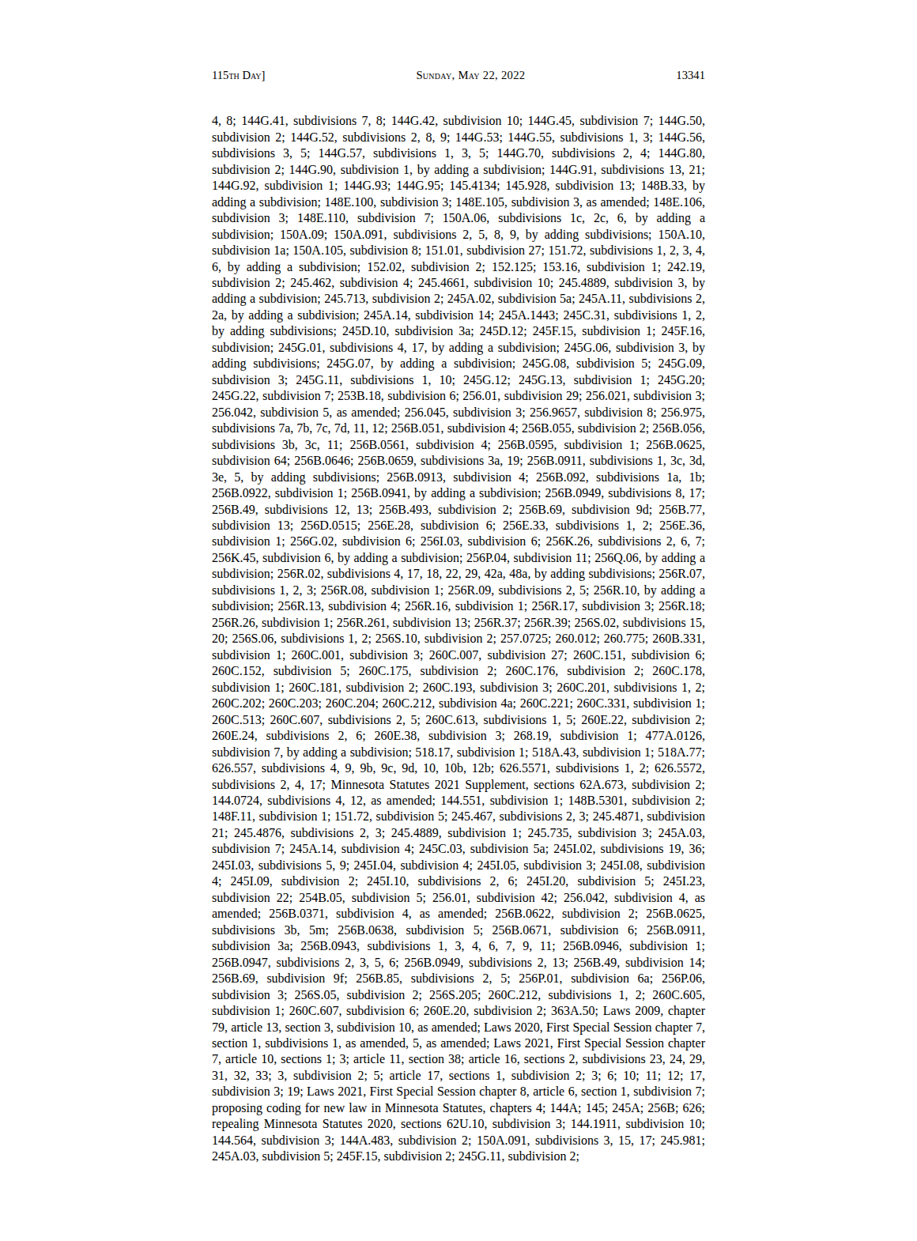115th Day] Sunday, May 22, 2022 13341
4, 8; 144G.41, subdivisions 7, 8; 144G.42, subdivision 10; 144G.45, subdivision 7; 144G.50, subdivision 2; 144G.52, subdivisions 2, 8, 9; 144G.53; 144G.55, subdivisions 1, 3; 144G.56, subdivisions 3, 5; 144G.57, subdivisions 1, 3, 5; 144G.70, subdivisions 2, 4; 144G.80, subdivision 2; 144G.90, subdivision 1, by adding a subdivision; 144G.91, subdivisions 13, 21; 144G.92, subdivision 1; 144G.93; 144G.95; 145.4134; 145.928, subdivision 13; 148B.33, by adding a subdivision; 148E.100, subdivision 3; 148E.105, subdivision 3, as amended; 148E.106, subdivision 3; 148E.110, subdivision 7; 150A.06, subdivisions 1c, 2c, 6, by adding a subdivision; 150A.09; 150A.091, subdivisions 2, 5, 8, 9, by adding subdivisions; 150A.10, subdivision 1a; 150A.105, subdivision 8; 151.01, subdivision 27; 151.72, subdivisions 1, 2, 3, 4, 6, by adding a subdivision; 152.02, subdivision 2; 152.125; 153.16, subdivision 1; 242.19, subdivision 2; 245.462, subdivision 4; 245.4661, subdivision 10; 245.4889, subdivision 3, by adding a subdivision; 245.713, subdivision 2; 245A.02, subdivision 5a; 245A.11, subdivisions 2, 2a, by adding a subdivision; 245A.14, subdivision 14; 245A.1443; 245C.31, subdivisions 1, 2, by adding subdivisions; 245D.10, subdivision 3a; 245D.12; 245F.15, subdivision 1; 245F.16, subdivision; 245G.01, subdivisions 4, 17, by adding a subdivision; 245G.06, subdivision 3, by adding subdivisions; 245G.07, by adding a subdivision; 245G.08, subdivision 5; 245G.09, subdivision 3; 245G.11, subdivisions 1, 10; 245G.12; 245G.13, subdivision 1; 245G.20; 245G.22, subdivision 7; 253B.18, subdivision 6; 256.01, subdivision 29; 256.021, subdivision 3; 256.042, subdivision 5, as amended; 256.045, subdivision 3; 256.9657, subdivision 8; 256.975, subdivisions 7a, 7b, 7c, 7d, 11, 12; 256B.051, subdivision 4; 256B.055, subdivision 2; 256B.056, subdivisions 3b, 3c, 11; 256B.0561, subdivision 4; 256B.0595, subdivision 1; 256B.0625, subdivision 64; 256B.0646; 256B.0659, subdivisions 3a, 19; 256B.0911, subdivisions 1, 3c, 3d, 3e, 5, by adding subdivisions; 256B.0913, subdivision 4; 256B.092, subdivisions 1a, 1b; 256B.0922, subdivision 1; 256B.0941, by adding a subdivision; 256B.0949, subdivisions 8, 17; 256B.49, subdivisions 12, 13; 256B.493, subdivision 2; 256B.69, subdivision 9d; 256B.77, subdivision 13; 256D.0515; 256E.28, subdivision 6; 256E.33, subdivisions 1, 2; 256E.36, subdivision 1; 256G.02, subdivision 6; 256I.03, subdivision 6; 256K.26, subdivisions 2, 6, 7; 256K.45, subdivision 6, by adding a subdivision; 256P.04, subdivision 11; 256Q.06, by adding a subdivision; 256R.02, subdivisions 4, 17, 18, 22, 29, 42a, 48a, by adding subdivisions; 256R.07, subdivisions 1, 2, 3; 256R.08, subdivision 1; 256R.09, subdivisions 2, 5; 256R.10, by adding a subdivision; 256R.13, subdivision 4; 256R.16, subdivision 1; 256R.17, subdivision 3; 256R.18; 256R.26, subdivision 1; 256R.261, subdivision 13; 256R.37; 256R.39; 256S.02, subdivisions 15, 20; 256S.06, subdivisions 1, 2; 256S.10, subdivision 2; 257.0725; 260.012; 260.775; 260B.331, subdivision 1; 260C.001, subdivision 3; 260C.007, subdivision 27; 260C.151, subdivision 6; 260C.152, subdivision 5; 260C.175, subdivision 2; 260C.176, subdivision 2; 260C.178, subdivision 1; 260C.181, subdivision 2; 260C.193, subdivision 3; 260C.201, subdivisions 1, 2; 260C.202; 260C.203; 260C.204; 260C.212, subdivision 4a; 260C.221; 260C.331, subdivision 1; 260C.513; 260C.607, subdivisions 2, 5; 260C.613, subdivisions 1, 5; 260E.22, subdivision 2; 260E.24, subdivisions 2, 6; 260E.38, subdivision 3; 268.19, subdivision 1; 477A.0126, subdivision 7, by adding a subdivision; 518.17, subdivision 1; 518A.43, subdivision 1; 518A.77; 626.557, subdivisions 4, 9, 9b, 9c, 9d, 10, 10b, 12b; 626.5571, subdivisions 1, 2; 626.5572, subdivisions 2, 4, 17; Minnesota Statutes 2021 Supplement, sections 62A.673, subdivision 2; 144.0724, subdivisions 4, 12, as amended; 144.551, subdivision 1; 148B.5301, subdivision 2; 148F.11, subdivision 1; 151.72, subdivision 5; 245.467, subdivisions 2, 3; 245.4871, subdivision 21; 245.4876, subdivisions 2, 3; 245.4889, subdivision 1; 245.735, subdivision 3; 245A.03, subdivision 7; 245A.14, subdivision 4; 245C.03, subdivision 5a; 245I.02, subdivisions 19, 36; 245I.03, subdivisions 5, 9; 245I.04, subdivision 4; 245I.05, subdivision 3; 245I.08, subdivision 4; 245I.09, subdivision 2; 245I.10, subdivisions 2, 6; 245I.20, subdivision 5; 245I.23, subdivision 22; 254B.05, subdivision 5; 256.01, subdivision 42; 256.042, subdivision 4, as amended; 256B.0371, subdivision 4, as amended; 256B.0622, subdivision 2; 256B.0625, subdivisions 3b, 5m; 256B.0638, subdivision 5; 256B.0671, subdivision 6; 256B.0911, subdivision 3a; 256B.0943, subdivisions 1, 3, 4, 6, 7, 9, 11; 256B.0946, subdivision 1; 256B.0947, subdivisions 2, 3, 5, 6; 256B.0949, subdivisions 2, 13; 256B.49, subdivision 14; 256B.69, subdivision 9f; 256B.85, subdivisions 2, 5; 256P.01, subdivision 6a; 256P.06, subdivision 3; 256S.05, subdivision 2; 256S.205; 260C.212, subdivisions 1, 2; 260C.605, subdivision 1; 260C.607, subdivision 6; 260E.20, subdivision 2; 363A.50; Laws 2009, chapter 79, article 13, section 3, subdivision 10, as amended; Laws 2020, First Special Session chapter 7, section 1, subdivisions 1, as amended, 5, as amended; Laws 2021, First Special Session chapter 7, article 10, sections 1; 3; article 11, section 38; article 16, sections 2, subdivisions 23, 24, 29, 31, 32, 33; 3, subdivision 2; 5; article 17, sections 1, subdivision 2; 3; 6; 10; 11; 12; 17, subdivision 3; 19; Laws 2021, First Special Session chapter 8, article 6, section 1, subdivision 7; proposing coding for new law in Minnesota Statutes, chapters 4; 144A; 145; 245A; 256B; 626; repealing Minnesota Statutes 2020, sections 62U.10, subdivision 3; 144.1911, subdivision 10; 144.564, subdivision 3; 144A.483, subdivision 2; 150A.091, subdivisions 3, 15, 17; 245.981; 245A.03, subdivision 5; 245F.15, subdivision 2; 245G.11, subdivision 2;